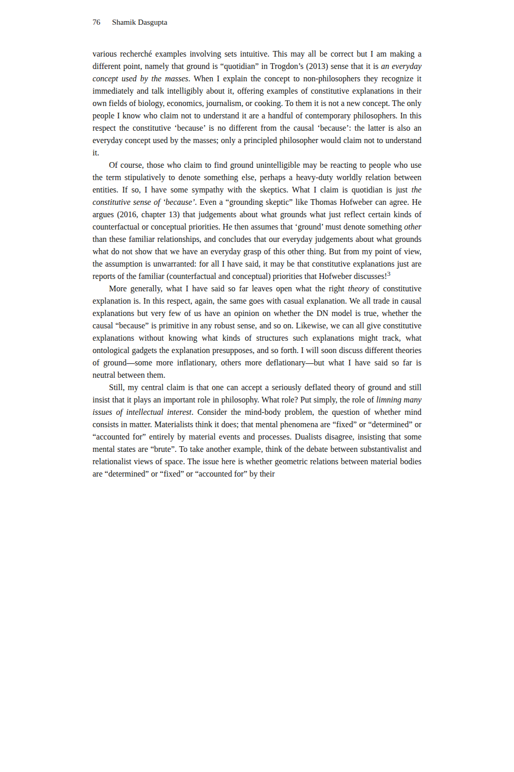76 Shamik Dasgupta
various recherché examples involving sets intuitive. This may all be correct but I am making a different point, namely that ground is “quotidian” in Trogdon’s (2013) sense that it is an everyday concept used by the masses. When I explain the concept to non-philosophers they recognize it immediately and talk intelligibly about it, offering examples of constitutive explanations in their own fields of biology, economics, journalism, or cooking. To them it is not a new concept. The only people I know who claim not to understand it are a handful of contemporary philosophers. In this respect the constitutive ‘because’ is no different from the causal ‘because’: the latter is also an everyday concept used by the masses; only a principled philosopher would claim not to understand it.
Of course, those who claim to find ground unintelligible may be reacting to people who use the term stipulatively to denote something else, perhaps a heavy-duty worldly relation between entities. If so, I have some sympathy with the skeptics. What I claim is quotidian is just the constitutive sense of ‘because’. Even a “grounding skeptic” like Thomas Hofweber can agree. He argues (2016, chapter 13) that judgements about what grounds what just reflect certain kinds of counterfactual or conceptual priorities. He then assumes that ‘ground’ must denote something other than these familiar relationships, and concludes that our everyday judgements about what grounds what do not show that we have an everyday grasp of this other thing. But from my point of view, the assumption is unwarranted: for all I have said, it may be that constitutive explanations just are reports of the familiar (counterfactual and conceptual) priorities that Hofweber discusses!3
More generally, what I have said so far leaves open what the right theory of constitutive explanation is. In this respect, again, the same goes with casual explanation. We all trade in causal explanations but very few of us have an opinion on whether the DN model is true, whether the causal “because” is primitive in any robust sense, and so on. Likewise, we can all give constitutive explanations without knowing what kinds of structures such explanations might track, what ontological gadgets the explanation presupposes, and so forth. I will soon discuss different theories of ground—some more inflationary, others more deflationary—but what I have said so far is neutral between them.
Still, my central claim is that one can accept a seriously deflated theory of ground and still insist that it plays an important role in philosophy. What role? Put simply, the role of limning many issues of intellectual interest. Consider the mind-body problem, the question of whether mind consists in matter. Materialists think it does; that mental phenomena are “fixed” or “determined” or “accounted for” entirely by material events and processes. Dualists disagree, insisting that some mental states are “brute”. To take another example, think of the debate between substantivalist and relationalist views of space. The issue here is whether geometric relations between material bodies are “determined” or “fixed” or “accounted for” by their